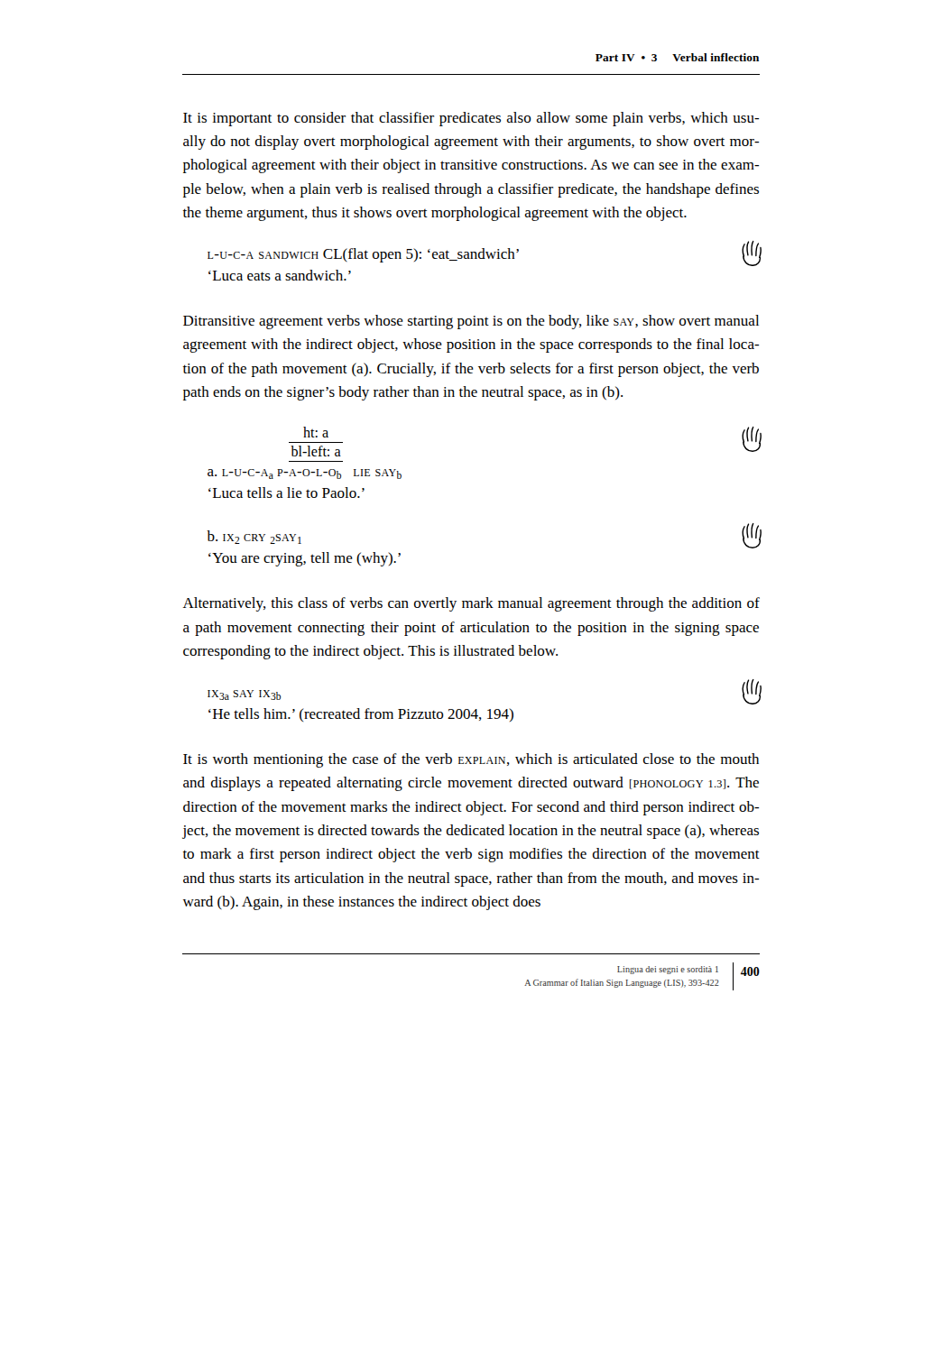Part IV•3 Verbal inflection
It is important to consider that classifier predicates also allow some plain verbs, which usually do not display overt morphological agreement with their arguments, to show overt morphological agreement with their object in transitive constructions. As we can see in the example below, when a plain verb is realised through a classifier predicate, the handshape defines the theme argument, thus it shows overt morphological agreement with the object.
l-u-c-a sandwich CL(flat open 5): ‘eat_sandwich’
‘Luca eats a sandwich.’
Ditransitive agreement verbs whose starting point is on the body, like say, show overt manual agreement with the indirect object, whose position in the space corresponds to the final location of the path movement (a). Crucially, if the verb selects for a first person object, the verb path ends on the signer’s body rather than in the neutral space, as in (b).
ht: a bl-left: a
a. l-u-c-aa p-a-o-l-ob lie sayb
‘Luca tells a lie to Paolo.’
b. ix2 cry 2say1
‘You are crying, tell me (why).’
Alternatively, this class of verbs can overtly mark manual agreement through the addition of a path movement connecting their point of articulation to the position in the signing space corresponding to the indirect object. This is illustrated below.
ix3a say ix3b
‘He tells him.’ (recreated from Pizzuto 2004, 194)
It is worth mentioning the case of the verb explain, which is articulated close to the mouth and displays a repeated alternating circle movement directed outward [phonology 1.3]. The direction of the movement marks the indirect object. For second and third person indirect object, the movement is directed towards the dedicated location in the neutral space (a), whereas to mark a first person indirect object the verb sign modifies the direction of the movement and thus starts its articulation in the neutral space, rather than from the mouth, and moves inward (b). Again, in these instances the indirect object does
Lingua dei segni e sordità 1
A Grammar of Italian Sign Language (LIS), 393-422
400